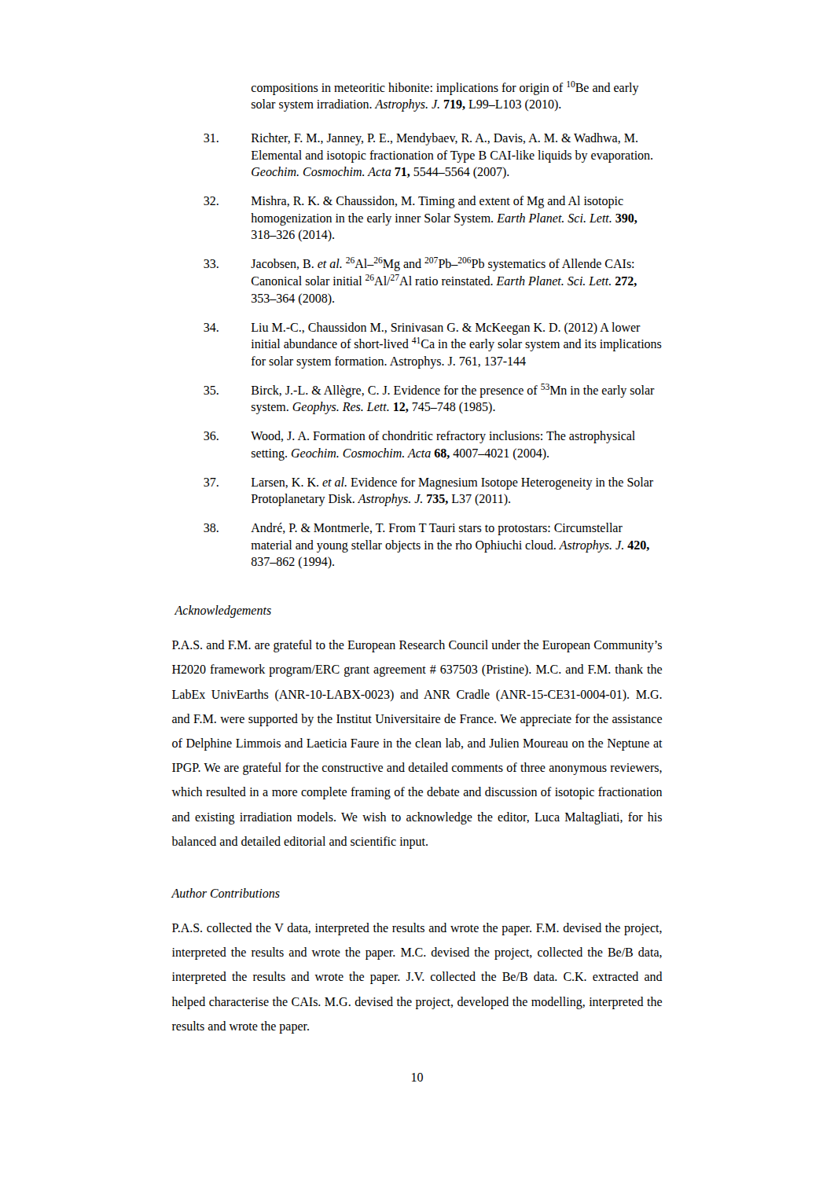compositions in meteoritic hibonite: implications for origin of 10Be and early solar system irradiation. Astrophys. J. 719, L99–L103 (2010).
31. Richter, F. M., Janney, P. E., Mendybaev, R. A., Davis, A. M. & Wadhwa, M. Elemental and isotopic fractionation of Type B CAI-like liquids by evaporation. Geochim. Cosmochim. Acta 71, 5544–5564 (2007).
32. Mishra, R. K. & Chaussidon, M. Timing and extent of Mg and Al isotopic homogenization in the early inner Solar System. Earth Planet. Sci. Lett. 390, 318–326 (2014).
33. Jacobsen, B. et al. 26Al–26Mg and 207Pb–206Pb systematics of Allende CAIs: Canonical solar initial 26Al/27Al ratio reinstated. Earth Planet. Sci. Lett. 272, 353–364 (2008).
34. Liu M.-C., Chaussidon M., Srinivasan G. & McKeegan K. D. (2012) A lower initial abundance of short-lived 41Ca in the early solar system and its implications for solar system formation. Astrophys. J. 761, 137-144
35. Birck, J.-L. & Allègre, C. J. Evidence for the presence of 53Mn in the early solar system. Geophys. Res. Lett. 12, 745–748 (1985).
36. Wood, J. A. Formation of chondritic refractory inclusions: The astrophysical setting. Geochim. Cosmochim. Acta 68, 4007–4021 (2004).
37. Larsen, K. K. et al. Evidence for Magnesium Isotope Heterogeneity in the Solar Protoplanetary Disk. Astrophys. J. 735, L37 (2011).
38. André, P. & Montmerle, T. From T Tauri stars to protostars: Circumstellar material and young stellar objects in the rho Ophiuchi cloud. Astrophys. J. 420, 837–862 (1994).
Acknowledgements
P.A.S. and F.M. are grateful to the European Research Council under the European Community’s H2020 framework program/ERC grant agreement # 637503 (Pristine). M.C. and F.M. thank the LabEx UnivEarths (ANR-10-LABX-0023) and ANR Cradle (ANR-15-CE31-0004-01). M.G. and F.M. were supported by the Institut Universitaire de France. We appreciate for the assistance of Delphine Limmois and Laeticia Faure in the clean lab, and Julien Moureau on the Neptune at IPGP. We are grateful for the constructive and detailed comments of three anonymous reviewers, which resulted in a more complete framing of the debate and discussion of isotopic fractionation and existing irradiation models. We wish to acknowledge the editor, Luca Maltagliati, for his balanced and detailed editorial and scientific input.
Author Contributions
P.A.S. collected the V data, interpreted the results and wrote the paper. F.M. devised the project, interpreted the results and wrote the paper. M.C. devised the project, collected the Be/B data, interpreted the results and wrote the paper. J.V. collected the Be/B data. C.K. extracted and helped characterise the CAIs. M.G. devised the project, developed the modelling, interpreted the results and wrote the paper.
10